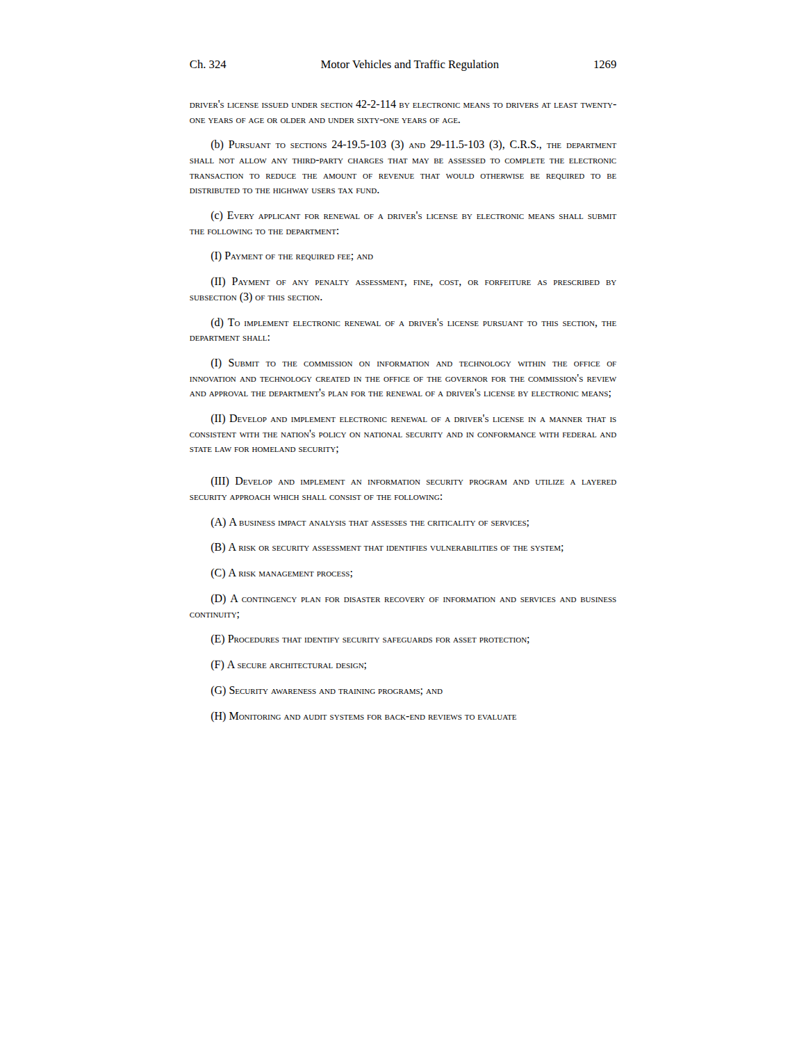Ch. 324
Motor Vehicles and Traffic Regulation
1269
driver's license issued under section 42-2-114 by electronic means to drivers at least twenty-one years of age or older and under sixty-one years of age.
(b) Pursuant to sections 24-19.5-103 (3) and 29-11.5-103 (3), C.R.S., the department shall not allow any third-party charges that may be assessed to complete the electronic transaction to reduce the amount of revenue that would otherwise be required to be distributed to the highway users tax fund.
(c) Every applicant for renewal of a driver's license by electronic means shall submit the following to the department:
(I) Payment of the required fee; and
(II) Payment of any penalty assessment, fine, cost, or forfeiture as prescribed by subsection (3) of this section.
(d) To implement electronic renewal of a driver's license pursuant to this section, the department shall:
(I) Submit to the commission on information and technology within the office of innovation and technology created in the office of the governor for the commission's review and approval the department's plan for the renewal of a driver's license by electronic means;
(II) Develop and implement electronic renewal of a driver's license in a manner that is consistent with the nation's policy on national security and in conformance with federal and state law for homeland security;
(III) Develop and implement an information security program and utilize a layered security approach which shall consist of the following:
(A) A business impact analysis that assesses the criticality of services;
(B) A risk or security assessment that identifies vulnerabilities of the system;
(C) A risk management process;
(D) A contingency plan for disaster recovery of information and services and business continuity;
(E) Procedures that identify security safeguards for asset protection;
(F) A secure architectural design;
(G) Security awareness and training programs; and
(H) Monitoring and audit systems for back-end reviews to evaluate